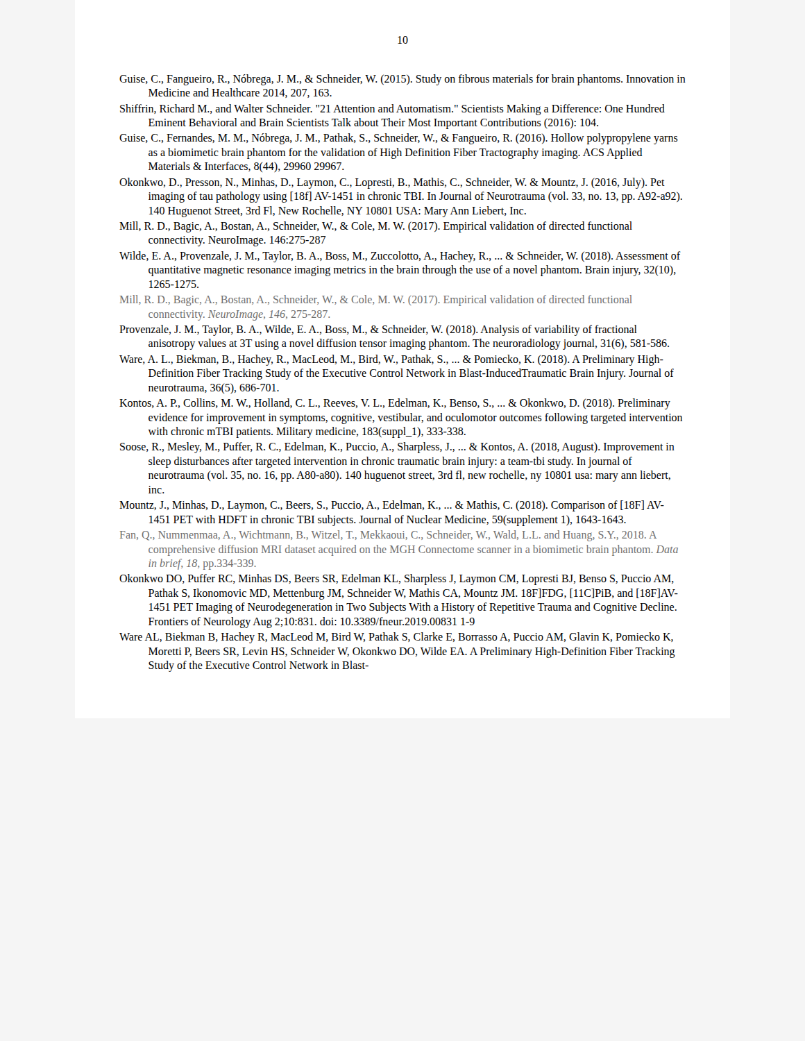10
Guise, C., Fangueiro, R., Nóbrega, J. M., & Schneider, W. (2015). Study on fibrous materials for brain phantoms. Innovation in Medicine and Healthcare 2014, 207, 163.
Shiffrin, Richard M., and Walter Schneider. "21 Attention and Automatism." Scientists Making a Difference: One Hundred Eminent Behavioral and Brain Scientists Talk about Their Most Important Contributions (2016): 104.
Guise, C., Fernandes, M. M., Nóbrega, J. M., Pathak, S., Schneider, W., & Fangueiro, R. (2016). Hollow polypropylene yarns as a biomimetic brain phantom for the validation of High Definition Fiber Tractography imaging. ACS Applied Materials & Interfaces, 8(44), 29960 29967.
Okonkwo, D., Presson, N., Minhas, D., Laymon, C., Lopresti, B., Mathis, C., Schneider, W. & Mountz, J. (2016, July). Pet imaging of tau pathology using [18f] AV-1451 in chronic TBI. In Journal of Neurotrauma (vol. 33, no. 13, pp. A92-a92). 140 Huguenot Street, 3rd Fl, New Rochelle, NY 10801 USA: Mary Ann Liebert, Inc.
Mill, R. D., Bagic, A., Bostan, A., Schneider, W., & Cole, M. W. (2017). Empirical validation of directed functional connectivity. NeuroImage. 146:275-287
Wilde, E. A., Provenzale, J. M., Taylor, B. A., Boss, M., Zuccolotto, A., Hachey, R., ... & Schneider, W. (2018). Assessment of quantitative magnetic resonance imaging metrics in the brain through the use of a novel phantom. Brain injury, 32(10), 1265-1275.
Mill, R. D., Bagic, A., Bostan, A., Schneider, W., & Cole, M. W. (2017). Empirical validation of directed functional connectivity. NeuroImage, 146, 275-287.
Provenzale, J. M., Taylor, B. A., Wilde, E. A., Boss, M., & Schneider, W. (2018). Analysis of variability of fractional anisotropy values at 3T using a novel diffusion tensor imaging phantom. The neuroradiology journal, 31(6), 581-586.
Ware, A. L., Biekman, B., Hachey, R., MacLeod, M., Bird, W., Pathak, S., ... & Pomiecko, K. (2018). A Preliminary High-Definition Fiber Tracking Study of the Executive Control Network in Blast-InducedTraumatic Brain Injury. Journal of neurotrauma, 36(5), 686-701.
Kontos, A. P., Collins, M. W., Holland, C. L., Reeves, V. L., Edelman, K., Benso, S., ... & Okonkwo, D. (2018). Preliminary evidence for improvement in symptoms, cognitive, vestibular, and oculomotor outcomes following targeted intervention with chronic mTBI patients. Military medicine, 183(suppl_1), 333-338.
Soose, R., Mesley, M., Puffer, R. C., Edelman, K., Puccio, A., Sharpless, J., ... & Kontos, A. (2018, August). Improvement in sleep disturbances after targeted intervention in chronic traumatic brain injury: a team-tbi study. In journal of neurotrauma (vol. 35, no. 16, pp. A80-a80). 140 huguenot street, 3rd fl, new rochelle, ny 10801 usa: mary ann liebert, inc.
Mountz, J., Minhas, D., Laymon, C., Beers, S., Puccio, A., Edelman, K., ... & Mathis, C. (2018). Comparison of [18F] AV-1451 PET with HDFT in chronic TBI subjects. Journal of Nuclear Medicine, 59(supplement 1), 1643-1643.
Fan, Q., Nummenmaa, A., Wichtmann, B., Witzel, T., Mekkaoui, C., Schneider, W., Wald, L.L. and Huang, S.Y., 2018. A comprehensive diffusion MRI dataset acquired on the MGH Connectome scanner in a biomimetic brain phantom. Data in brief, 18, pp.334-339.
Okonkwo DO, Puffer RC, Minhas DS, Beers SR, Edelman KL, Sharpless J, Laymon CM, Lopresti BJ, Benso S, Puccio AM, Pathak S, Ikonomovic MD, Mettenburg JM, Schneider W, Mathis CA, Mountz JM. 18F]FDG, [11C]PiB, and [18F]AV-1451 PET Imaging of Neurodegeneration in Two Subjects With a History of Repetitive Trauma and Cognitive Decline. Frontiers of Neurology Aug 2;10:831. doi: 10.3389/fneur.2019.00831 1-9
Ware AL, Biekman B, Hachey R, MacLeod M, Bird W, Pathak S, Clarke E, Borrasso A, Puccio AM, Glavin K, Pomiecko K, Moretti P, Beers SR, Levin HS, Schneider W, Okonkwo DO, Wilde EA. A Preliminary High-Definition Fiber Tracking Study of the Executive Control Network in Blast-